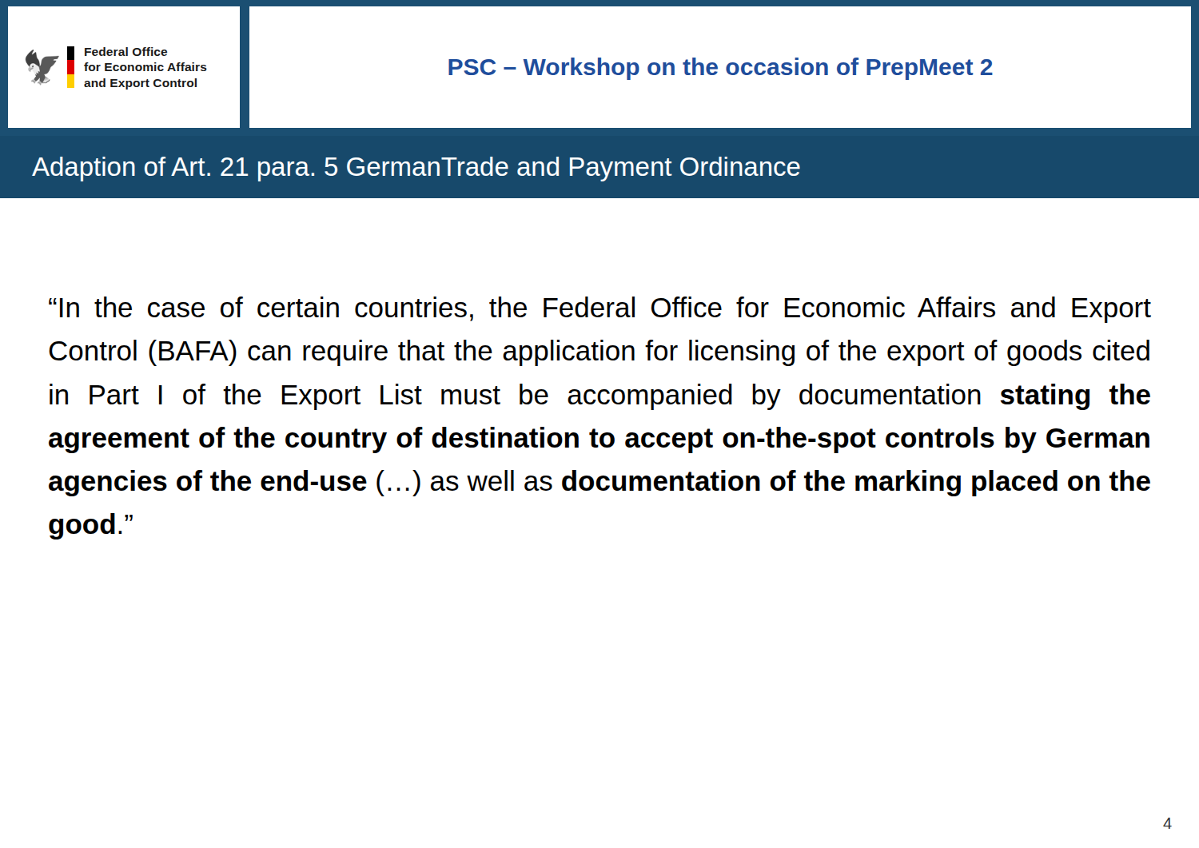Federal Office
for Economic Affairs
and Export Control
PSC – Workshop on the occasion of PrepMeet 2
Adaption of Art. 21 para. 5 GermanTrade and Payment Ordinance
“In the case of certain countries, the Federal Office for Economic Affairs and Export Control (BAFA) can require that the application for licensing of the export of goods cited in Part I of the Export List must be accompanied by documentation stating the agreement of the country of destination to accept on-the-spot controls by German agencies of the end-use (…) as well as documentation of the marking placed on the good.”
4